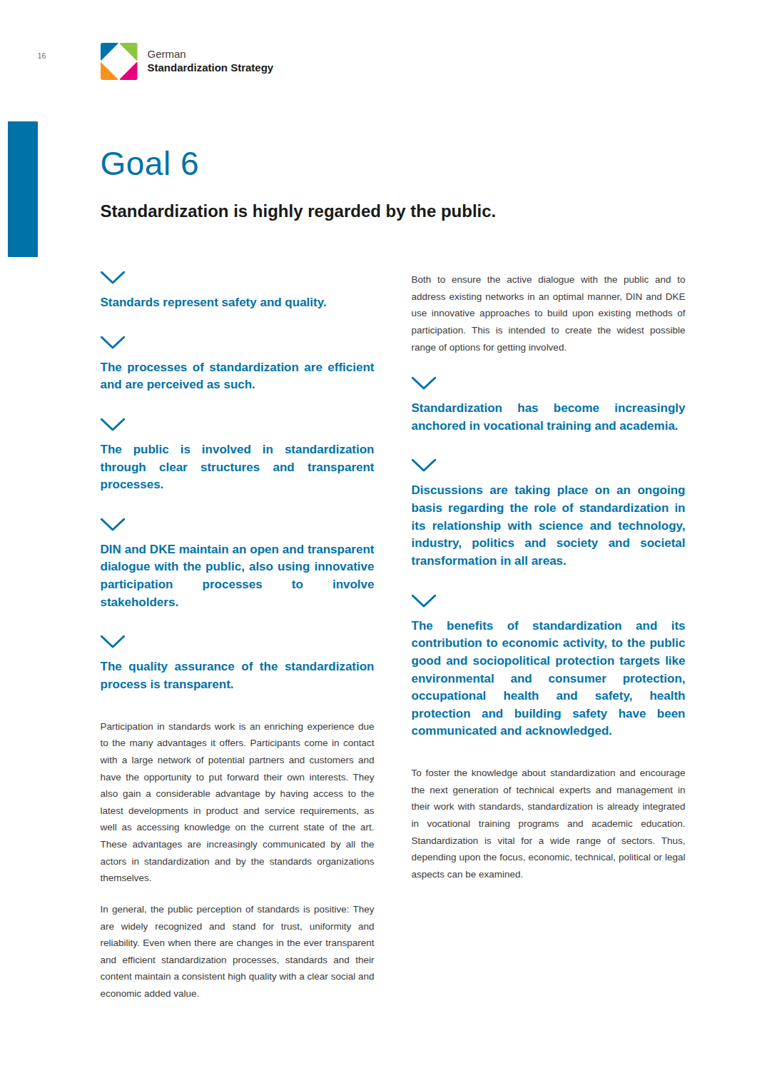16
German Standardization Strategy
Goal 6
Standardization is highly regarded by the public.
Standards represent safety and quality.
The processes of standardization are efficient and are perceived as such.
The public is involved in standardization through clear structures and transparent processes.
DIN and DKE maintain an open and transparent dialogue with the public, also using innovative participation processes to involve stakeholders.
The quality assurance of the standardization process is transparent.
Participation in standards work is an enriching experience due to the many advantages it offers. Participants come in contact with a large network of potential partners and customers and have the opportunity to put forward their own interests. They also gain a considerable advantage by having access to the latest developments in product and service requirements, as well as accessing knowledge on the current state of the art. These advantages are increasingly communicated by all the actors in standardization and by the standards organizations themselves.
In general, the public perception of standards is positive: They are widely recognized and stand for trust, uniformity and reliability. Even when there are changes in the ever transparent and efficient standardization processes, standards and their content maintain a consistent high quality with a clear social and economic added value.
Both to ensure the active dialogue with the public and to address existing networks in an optimal manner, DIN and DKE use innovative approaches to build upon existing methods of participation. This is intended to create the widest possible range of options for getting involved.
Standardization has become increasingly anchored in vocational training and academia.
Discussions are taking place on an ongoing basis regarding the role of standardization in its relationship with science and technology, industry, politics and society and societal transformation in all areas.
The benefits of standardization and its contribution to economic activity, to the public good and sociopolitical protection targets like environmental and consumer protection, occupational health and safety, health protection and building safety have been communicated and acknowledged.
To foster the knowledge about standardization and encourage the next generation of technical experts and management in their work with standards, standardization is already integrated in vocational training programs and academic education. Standardization is vital for a wide range of sectors. Thus, depending upon the focus, economic, technical, political or legal aspects can be examined.